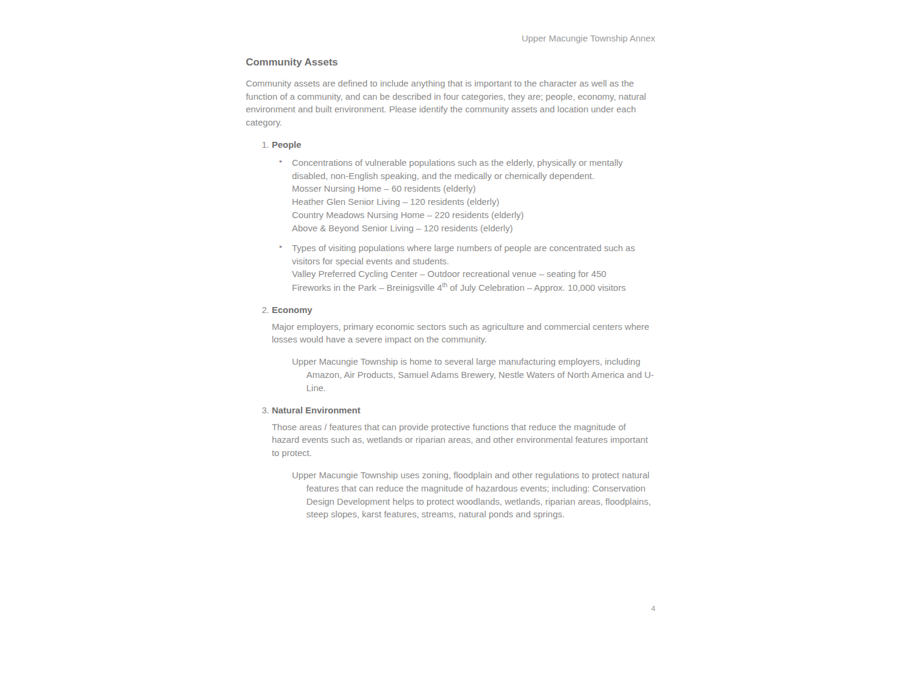Upper Macungie Township Annex
Community Assets
Community assets are defined to include anything that is important to the character as well as the function of a community, and can be described in four categories, they are; people, economy, natural environment and built environment. Please identify the community assets and location under each category.
People
Concentrations of vulnerable populations such as the elderly, physically or mentally disabled, non-English speaking, and the medically or chemically dependent.
Mosser Nursing Home – 60 residents (elderly)
Heather Glen Senior Living – 120 residents (elderly)
Country Meadows Nursing Home – 220 residents (elderly)
Above & Beyond Senior Living – 120 residents (elderly)
Types of visiting populations where large numbers of people are concentrated such as visitors for special events and students.
Valley Preferred Cycling Center – Outdoor recreational venue – seating for 450
Fireworks in the Park – Breinigsville 4th of July Celebration – Approx. 10,000 visitors
Economy
Major employers, primary economic sectors such as agriculture and commercial centers where losses would have a severe impact on the community.
Upper Macungie Township is home to several large manufacturing employers, including Amazon, Air Products, Samuel Adams Brewery, Nestle Waters of North America and U-Line.
Natural Environment
Those areas / features that can provide protective functions that reduce the magnitude of hazard events such as, wetlands or riparian areas, and other environmental features important to protect.
Upper Macungie Township uses zoning, floodplain and other regulations to protect natural features that can reduce the magnitude of hazardous events; including: Conservation Design Development helps to protect woodlands, wetlands, riparian areas, floodplains, steep slopes, karst features, streams, natural ponds and springs.
4